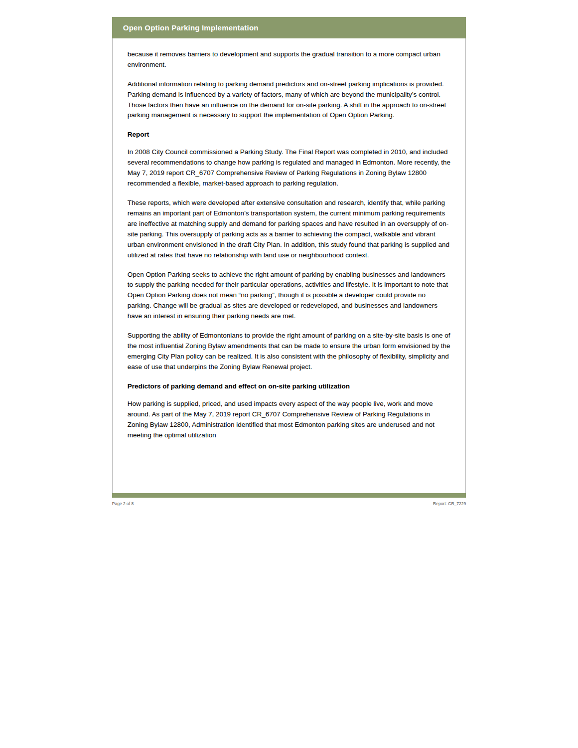Open Option Parking Implementation
because it removes barriers to development and supports the gradual transition to a more compact urban environment.
Additional information relating to parking demand predictors and on-street parking implications is provided. Parking demand is influenced by a variety of factors, many of which are beyond the municipality’s control. Those factors then have an influence on the demand for on-site parking. A shift in the approach to on-street parking management is necessary to support the implementation of Open Option Parking.
Report
In 2008 City Council commissioned a Parking Study. The Final Report was completed in 2010, and included several recommendations to change how parking is regulated and managed in Edmonton. More recently, the May 7, 2019 report CR_6707 Comprehensive Review of Parking Regulations in Zoning Bylaw 12800 recommended a flexible, market-based approach to parking regulation.
These reports, which were developed after extensive consultation and research, identify that, while parking remains an important part of Edmonton’s transportation system, the current minimum parking requirements are ineffective at matching supply and demand for parking spaces and have resulted in an oversupply of on-site parking. This oversupply of parking acts as a barrier to achieving the compact, walkable and vibrant urban environment envisioned in the draft City Plan. In addition, this study found that parking is supplied and utilized at rates that have no relationship with land use or neighbourhood context.
Open Option Parking seeks to achieve the right amount of parking by enabling businesses and landowners to supply the parking needed for their particular operations, activities and lifestyle. It is important to note that Open Option Parking does not mean “no parking”, though it is possible a developer could provide no parking. Change will be gradual as sites are developed or redeveloped, and businesses and landowners have an interest in ensuring their parking needs are met.
Supporting the ability of Edmontonians to provide the right amount of parking on a site-by-site basis is one of the most influential Zoning Bylaw amendments that can be made to ensure the urban form envisioned by the emerging City Plan policy can be realized. It is also consistent with the philosophy of flexibility, simplicity and ease of use that underpins the Zoning Bylaw Renewal project.
Predictors of parking demand and effect on on-site parking utilization
How parking is supplied, priced, and used impacts every aspect of the way people live, work and move around. As part of the May 7, 2019 report CR_6707 Comprehensive Review of Parking Regulations in Zoning Bylaw 12800, Administration identified that most Edmonton parking sites are underused and not meeting the optimal utilization
Page 2 of 8 Report: CR_7229